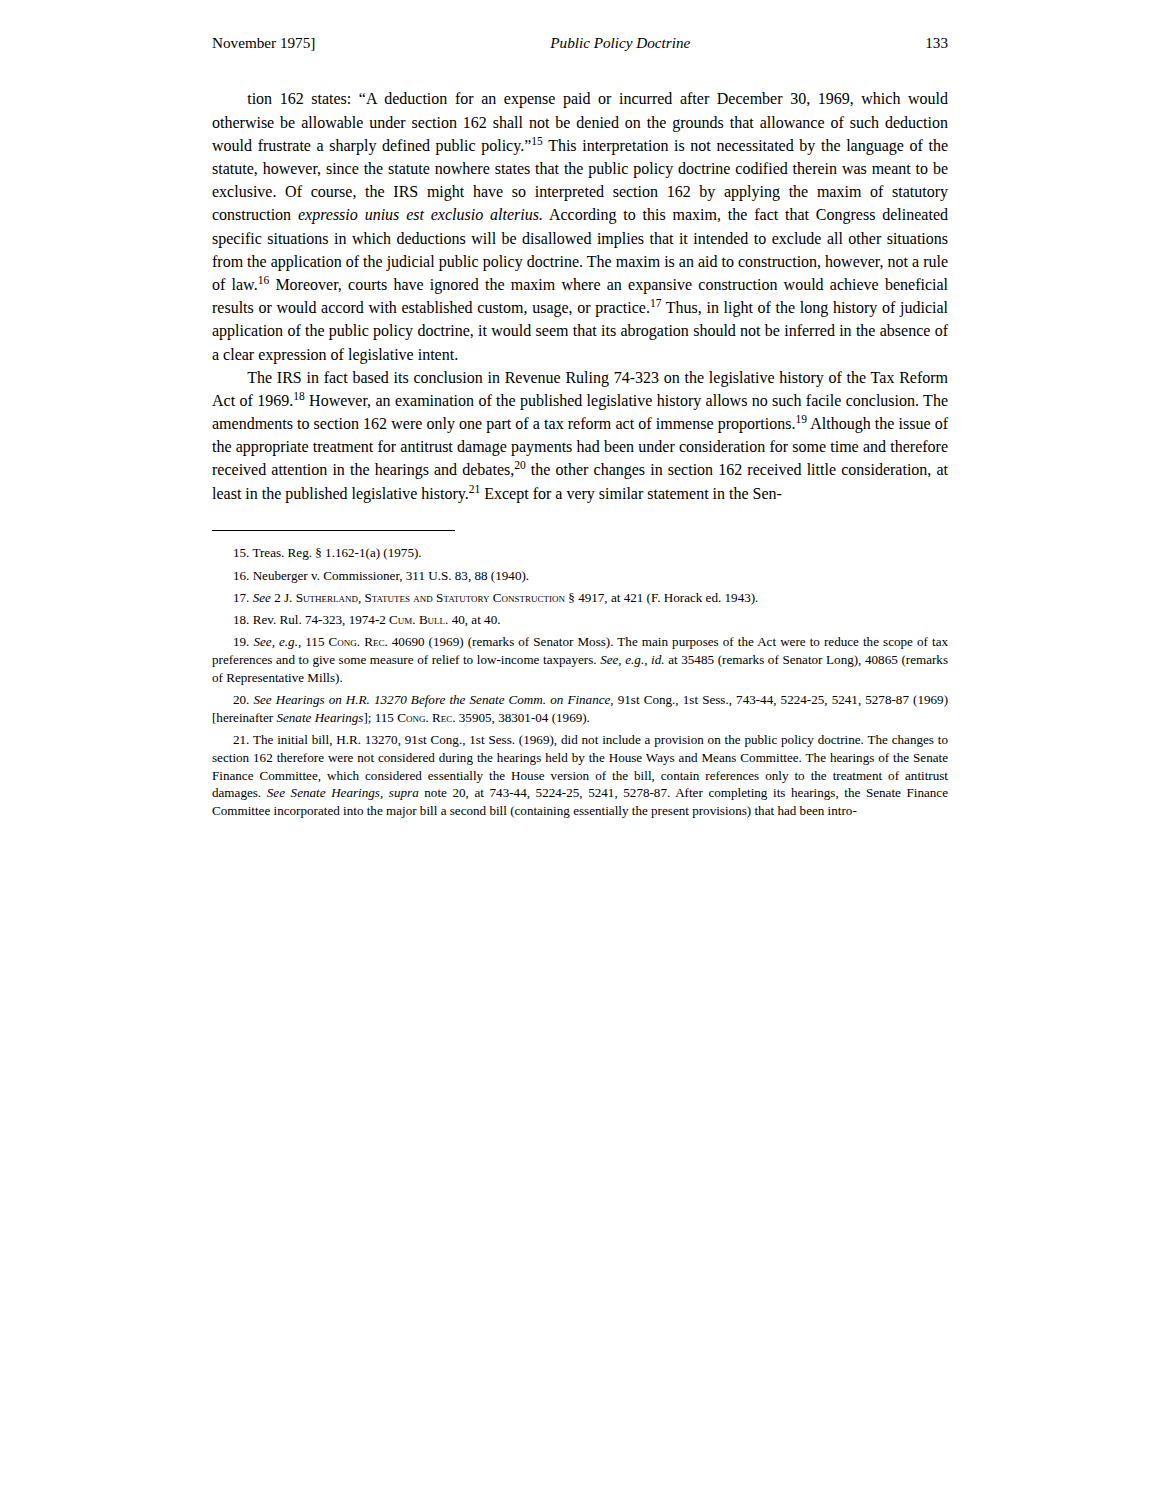November 1975] Public Policy Doctrine 133
tion 162 states: “A deduction for an expense paid or incurred after December 30, 1969, which would otherwise be allowable under section 162 shall not be denied on the grounds that allowance of such deduction would frustrate a sharply defined public policy.”15 This interpretation is not necessitated by the language of the statute, however, since the statute nowhere states that the public policy doctrine codified therein was meant to be exclusive. Of course, the IRS might have so interpreted section 162 by applying the maxim of statutory construction expressio unius est exclusio alterius. According to this maxim, the fact that Congress delineated specific situations in which deductions will be disallowed implies that it intended to exclude all other situations from the application of the judicial public policy doctrine. The maxim is an aid to construction, however, not a rule of law.16 Moreover, courts have ignored the maxim where an expansive construction would achieve beneficial results or would accord with established custom, usage, or practice.17 Thus, in light of the long history of judicial application of the public policy doctrine, it would seem that its abrogation should not be inferred in the absence of a clear expression of legislative intent.
The IRS in fact based its conclusion in Revenue Ruling 74-323 on the legislative history of the Tax Reform Act of 1969.18 However, an examination of the published legislative history allows no such facile conclusion. The amendments to section 162 were only one part of a tax reform act of immense proportions.19 Although the issue of the appropriate treatment for antitrust damage payments had been under consideration for some time and therefore received attention in the hearings and debates,20 the other changes in section 162 received little consideration, at least in the published legislative history.21 Except for a very similar statement in the Sen-
15. Treas. Reg. § 1.162-1(a) (1975).
16. Neuberger v. Commissioner, 311 U.S. 83, 88 (1940).
17. See 2 J. Sutherland, Statutes and Statutory Construction § 4917, at 421 (F. Horack ed. 1943).
18. Rev. Rul. 74-323, 1974-2 Cum. Bull. 40, at 40.
19. See, e.g., 115 Cong. Rec. 40690 (1969) (remarks of Senator Moss). The main purposes of the Act were to reduce the scope of tax preferences and to give some measure of relief to low-income taxpayers. See, e.g., id. at 35485 (remarks of Senator Long), 40865 (remarks of Representative Mills).
20. See Hearings on H.R. 13270 Before the Senate Comm. on Finance, 91st Cong., 1st Sess., 743-44, 5224-25, 5241, 5278-87 (1969) [hereinafter Senate Hearings]; 115 Cong. Rec. 35905, 38301-04 (1969).
21. The initial bill, H.R. 13270, 91st Cong., 1st Sess. (1969), did not include a provision on the public policy doctrine. The changes to section 162 therefore were not considered during the hearings held by the House Ways and Means Committee. The hearings of the Senate Finance Committee, which considered essentially the House version of the bill, contain references only to the treatment of antitrust damages. See Senate Hearings, supra note 20, at 743-44, 5224-25, 5241, 5278-87. After completing its hearings, the Senate Finance Committee incorporated into the major bill a second bill (containing essentially the present provisions) that had been intro-